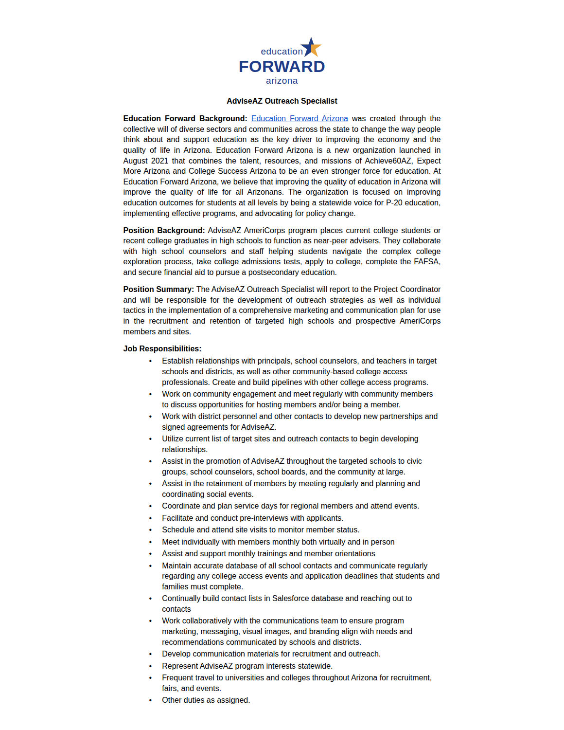Education Forward Arizona education FORWARD arizona
AdviseAZ Outreach Specialist
Education Forward Background: Education Forward Arizona was created through the collective will of diverse sectors and communities across the state to change the way people think about and support education as the key driver to improving the economy and the quality of life in Arizona. Education Forward Arizona is a new organization launched in August 2021 that combines the talent, resources, and missions of Achieve60AZ, Expect More Arizona and College Success Arizona to be an even stronger force for education. At Education Forward Arizona, we believe that improving the quality of education in Arizona will improve the quality of life for all Arizonans. The organization is focused on improving education outcomes for students at all levels by being a statewide voice for P-20 education, implementing effective programs, and advocating for policy change.
Position Background: AdviseAZ AmeriCorps program places current college students or recent college graduates in high schools to function as near-peer advisers. They collaborate with high school counselors and staff helping students navigate the complex college exploration process, take college admissions tests, apply to college, complete the FAFSA, and secure financial aid to pursue a postsecondary education.
Position Summary: The AdviseAZ Outreach Specialist will report to the Project Coordinator and will be responsible for the development of outreach strategies as well as individual tactics in the implementation of a comprehensive marketing and communication plan for use in the recruitment and retention of targeted high schools and prospective AmeriCorps members and sites.
Job Responsibilities:
Establish relationships with principals, school counselors, and teachers in target schools and districts, as well as other community-based college access professionals. Create and build pipelines with other college access programs.
Work on community engagement and meet regularly with community members to discuss opportunities for hosting members and/or being a member.
Work with district personnel and other contacts to develop new partnerships and signed agreements for AdviseAZ.
Utilize current list of target sites and outreach contacts to begin developing relationships.
Assist in the promotion of AdviseAZ throughout the targeted schools to civic groups, school counselors, school boards, and the community at large.
Assist in the retainment of members by meeting regularly and planning and coordinating social events.
Coordinate and plan service days for regional members and attend events.
Facilitate and conduct pre-interviews with applicants.
Schedule and attend site visits to monitor member status.
Meet individually with members monthly both virtually and in person
Assist and support monthly trainings and member orientations
Maintain accurate database of all school contacts and communicate regularly regarding any college access events and application deadlines that students and families must complete.
Continually build contact lists in Salesforce database and reaching out to contacts
Work collaboratively with the communications team to ensure program marketing, messaging, visual images, and branding align with needs and recommendations communicated by schools and districts.
Develop communication materials for recruitment and outreach.
Represent AdviseAZ program interests statewide.
Frequent travel to universities and colleges throughout Arizona for recruitment, fairs, and events.
Other duties as assigned.